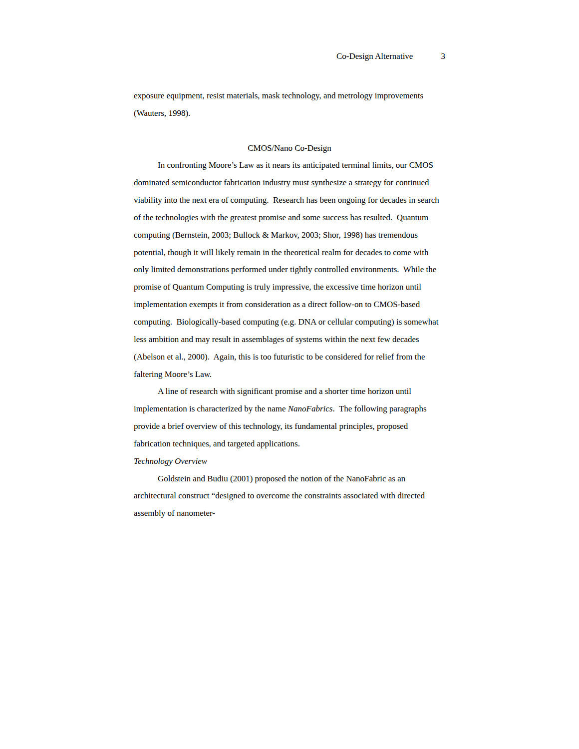Co-Design Alternative 3
exposure equipment, resist materials, mask technology, and metrology improvements (Wauters, 1998).
CMOS/Nano Co-Design
In confronting Moore’s Law as it nears its anticipated terminal limits, our CMOS dominated semiconductor fabrication industry must synthesize a strategy for continued viability into the next era of computing. Research has been ongoing for decades in search of the technologies with the greatest promise and some success has resulted. Quantum computing (Bernstein, 2003; Bullock & Markov, 2003; Shor, 1998) has tremendous potential, though it will likely remain in the theoretical realm for decades to come with only limited demonstrations performed under tightly controlled environments. While the promise of Quantum Computing is truly impressive, the excessive time horizon until implementation exempts it from consideration as a direct follow-on to CMOS-based computing. Biologically-based computing (e.g. DNA or cellular computing) is somewhat less ambition and may result in assemblages of systems within the next few decades (Abelson et al., 2000). Again, this is too futuristic to be considered for relief from the faltering Moore’s Law.
A line of research with significant promise and a shorter time horizon until implementation is characterized by the name NanoFabrics. The following paragraphs provide a brief overview of this technology, its fundamental principles, proposed fabrication techniques, and targeted applications.
Technology Overview
Goldstein and Budiu (2001) proposed the notion of the NanoFabric as an architectural construct “designed to overcome the constraints associated with directed assembly of nanometer-